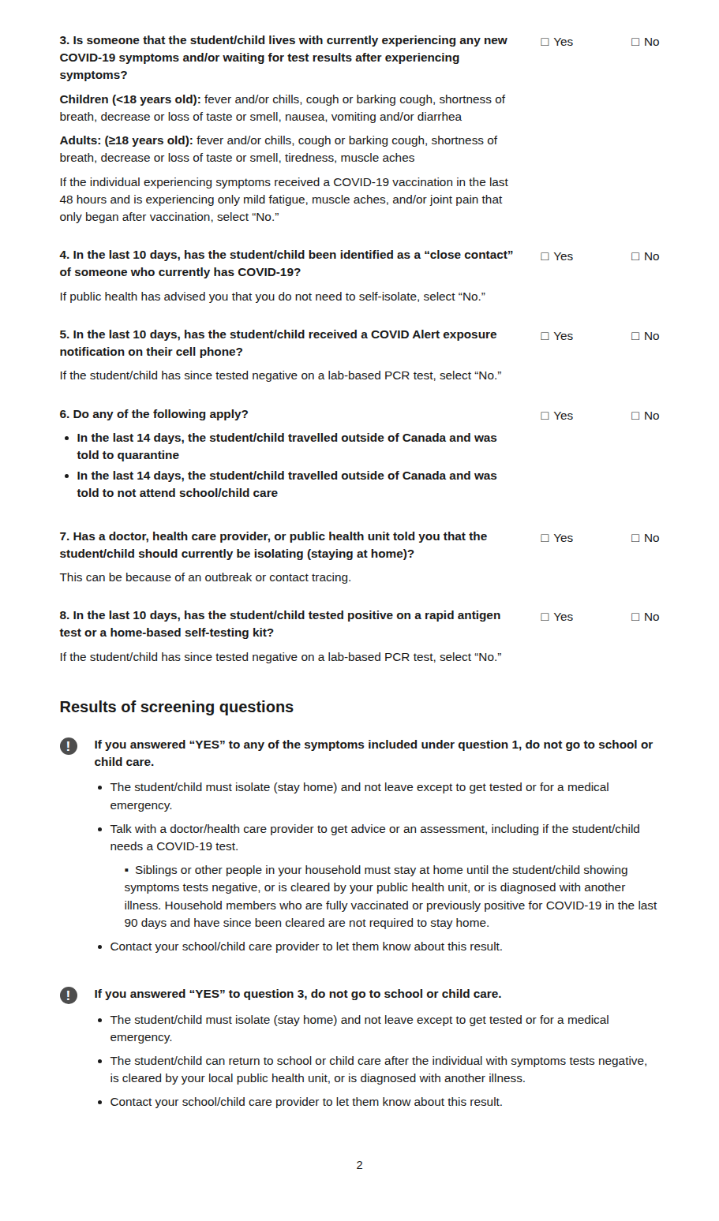3. Is someone that the student/child lives with currently experiencing any new COVID-19 symptoms and/or waiting for test results after experiencing symptoms?
Children (<18 years old): fever and/or chills, cough or barking cough, shortness of breath, decrease or loss of taste or smell, nausea, vomiting and/or diarrhea
Adults: (≥18 years old): fever and/or chills, cough or barking cough, shortness of breath, decrease or loss of taste or smell, tiredness, muscle aches
If the individual experiencing symptoms received a COVID-19 vaccination in the last 48 hours and is experiencing only mild fatigue, muscle aches, and/or joint pain that only began after vaccination, select “No.”
Yes No
4. In the last 10 days, has the student/child been identified as a “close contact” of someone who currently has COVID-19?
If public health has advised you that you do not need to self-isolate, select “No.”
Yes No
5. In the last 10 days, has the student/child received a COVID Alert exposure notification on their cell phone?
If the student/child has since tested negative on a lab-based PCR test, select “No.”
Yes No
6. Do any of the following apply?
In the last 14 days, the student/child travelled outside of Canada and was told to quarantine
In the last 14 days, the student/child travelled outside of Canada and was told to not attend school/child care
Yes No
7. Has a doctor, health care provider, or public health unit told you that the student/child should currently be isolating (staying at home)?
This can be because of an outbreak or contact tracing.
Yes No
8. In the last 10 days, has the student/child tested positive on a rapid antigen test or a home-based self-testing kit?
If the student/child has since tested negative on a lab-based PCR test, select “No.”
Yes No
Results of screening questions
!
If you answered “YES” to any of the symptoms included under question 1, do not go to school or child care.
The student/child must isolate (stay home) and not leave except to get tested or for a medical emergency.
Talk with a doctor/health care provider to get advice or an assessment, including if the student/child needs a COVID-19 test.
Siblings or other people in your household must stay at home until the student/child showing symptoms tests negative, or is cleared by your public health unit, or is diagnosed with another illness. Household members who are fully vaccinated or previously positive for COVID-19 in the last 90 days and have since been cleared are not required to stay home.
Contact your school/child care provider to let them know about this result.
!
If you answered “YES” to question 3, do not go to school or child care.
The student/child must isolate (stay home) and not leave except to get tested or for a medical emergency.
The student/child can return to school or child care after the individual with symptoms tests negative, is cleared by your local public health unit, or is diagnosed with another illness.
Contact your school/child care provider to let them know about this result.
2